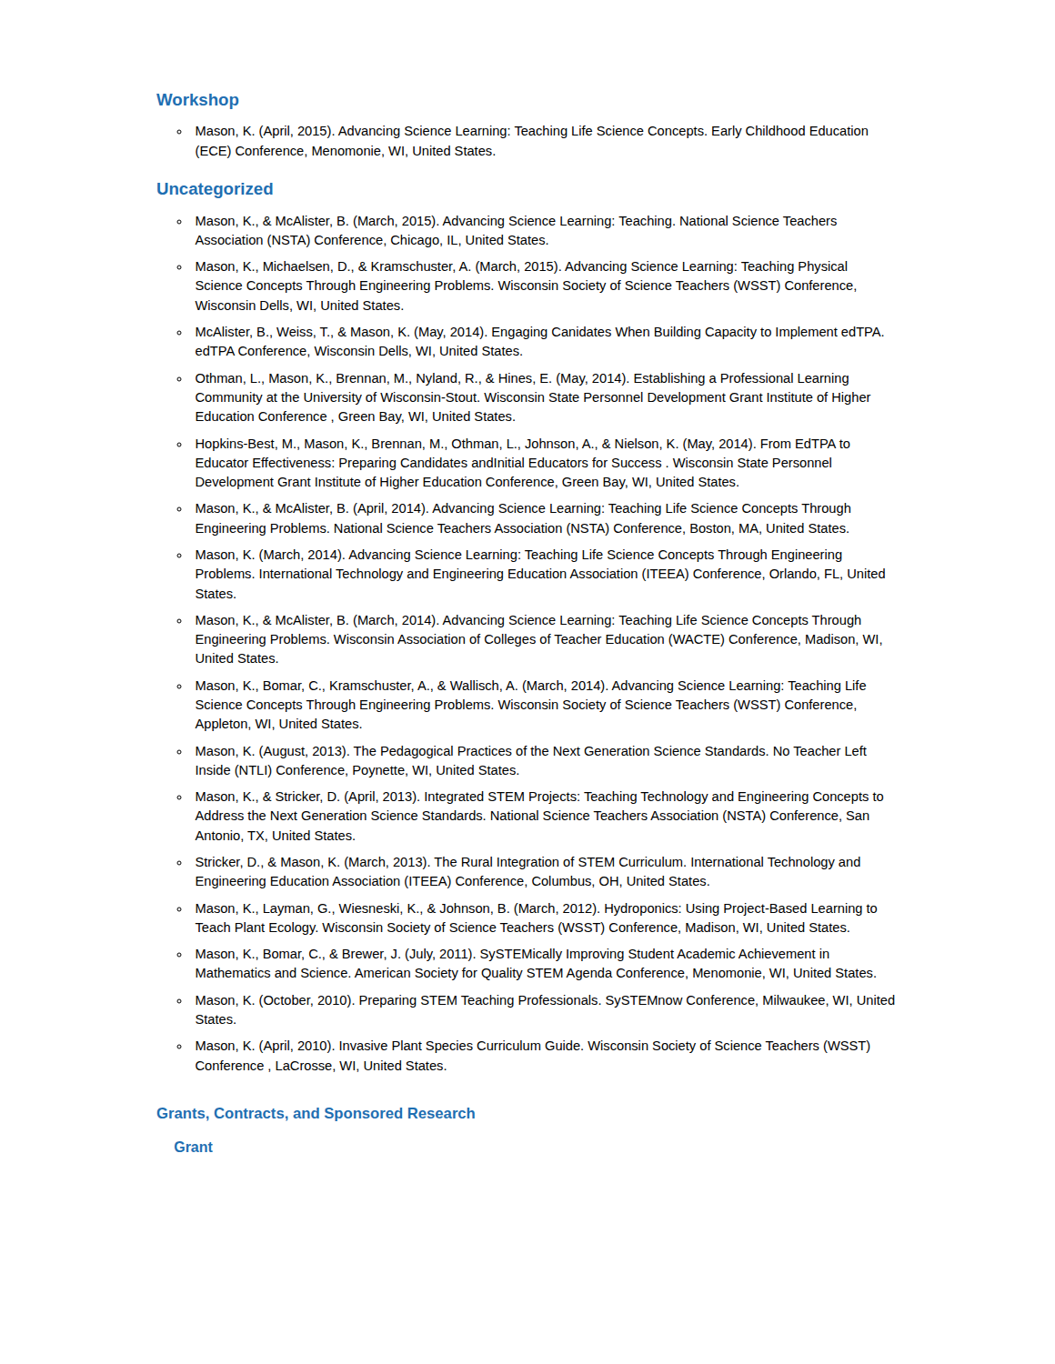Workshop
Mason, K. (April, 2015). Advancing Science Learning: Teaching Life Science Concepts. Early Childhood Education (ECE) Conference, Menomonie, WI, United States.
Uncategorized
Mason, K., & McAlister, B. (March, 2015). Advancing Science Learning: Teaching. National Science Teachers Association (NSTA) Conference, Chicago, IL, United States.
Mason, K., Michaelsen, D., & Kramschuster, A. (March, 2015). Advancing Science Learning: Teaching Physical Science Concepts Through Engineering Problems. Wisconsin Society of Science Teachers (WSST) Conference, Wisconsin Dells, WI, United States.
McAlister, B., Weiss, T., & Mason, K. (May, 2014). Engaging Canidates When Building Capacity to Implement edTPA. edTPA Conference, Wisconsin Dells, WI, United States.
Othman, L., Mason, K., Brennan, M., Nyland, R., & Hines, E. (May, 2014). Establishing a Professional Learning Community at the University of Wisconsin-Stout. Wisconsin State Personnel Development Grant Institute of Higher Education Conference , Green Bay, WI, United States.
Hopkins-Best, M., Mason, K., Brennan, M., Othman, L., Johnson, A., & Nielson, K. (May, 2014). From EdTPA to Educator Effectiveness: Preparing Candidates andInitial Educators for Success . Wisconsin State Personnel Development Grant Institute of Higher Education Conference, Green Bay, WI, United States.
Mason, K., & McAlister, B. (April, 2014). Advancing Science Learning: Teaching Life Science Concepts Through Engineering Problems. National Science Teachers Association (NSTA) Conference, Boston, MA, United States.
Mason, K. (March, 2014). Advancing Science Learning: Teaching Life Science Concepts Through Engineering Problems. International Technology and Engineering Education Association (ITEEA) Conference, Orlando, FL, United States.
Mason, K., & McAlister, B. (March, 2014). Advancing Science Learning: Teaching Life Science Concepts Through Engineering Problems. Wisconsin Association of Colleges of Teacher Education (WACTE) Conference, Madison, WI, United States.
Mason, K., Bomar, C., Kramschuster, A., & Wallisch, A. (March, 2014). Advancing Science Learning: Teaching Life Science Concepts Through Engineering Problems. Wisconsin Society of Science Teachers (WSST) Conference, Appleton, WI, United States.
Mason, K. (August, 2013). The Pedagogical Practices of the Next Generation Science Standards. No Teacher Left Inside (NTLI) Conference, Poynette, WI, United States.
Mason, K., & Stricker, D. (April, 2013). Integrated STEM Projects: Teaching Technology and Engineering Concepts to Address the Next Generation Science Standards. National Science Teachers Association (NSTA) Conference, San Antonio, TX, United States.
Stricker, D., & Mason, K. (March, 2013). The Rural Integration of STEM Curriculum. International Technology and Engineering Education Association (ITEEA) Conference, Columbus, OH, United States.
Mason, K., Layman, G., Wiesneski, K., & Johnson, B. (March, 2012). Hydroponics: Using Project-Based Learning to Teach Plant Ecology. Wisconsin Society of Science Teachers (WSST) Conference, Madison, WI, United States.
Mason, K., Bomar, C., & Brewer, J. (July, 2011). SySTEMically Improving Student Academic Achievement in Mathematics and Science. American Society for Quality STEM Agenda Conference, Menomonie, WI, United States.
Mason, K. (October, 2010). Preparing STEM Teaching Professionals. SySTEMnow Conference, Milwaukee, WI, United States.
Mason, K. (April, 2010). Invasive Plant Species Curriculum Guide. Wisconsin Society of Science Teachers (WSST) Conference , LaCrosse, WI, United States.
Grants, Contracts, and Sponsored Research
Grant